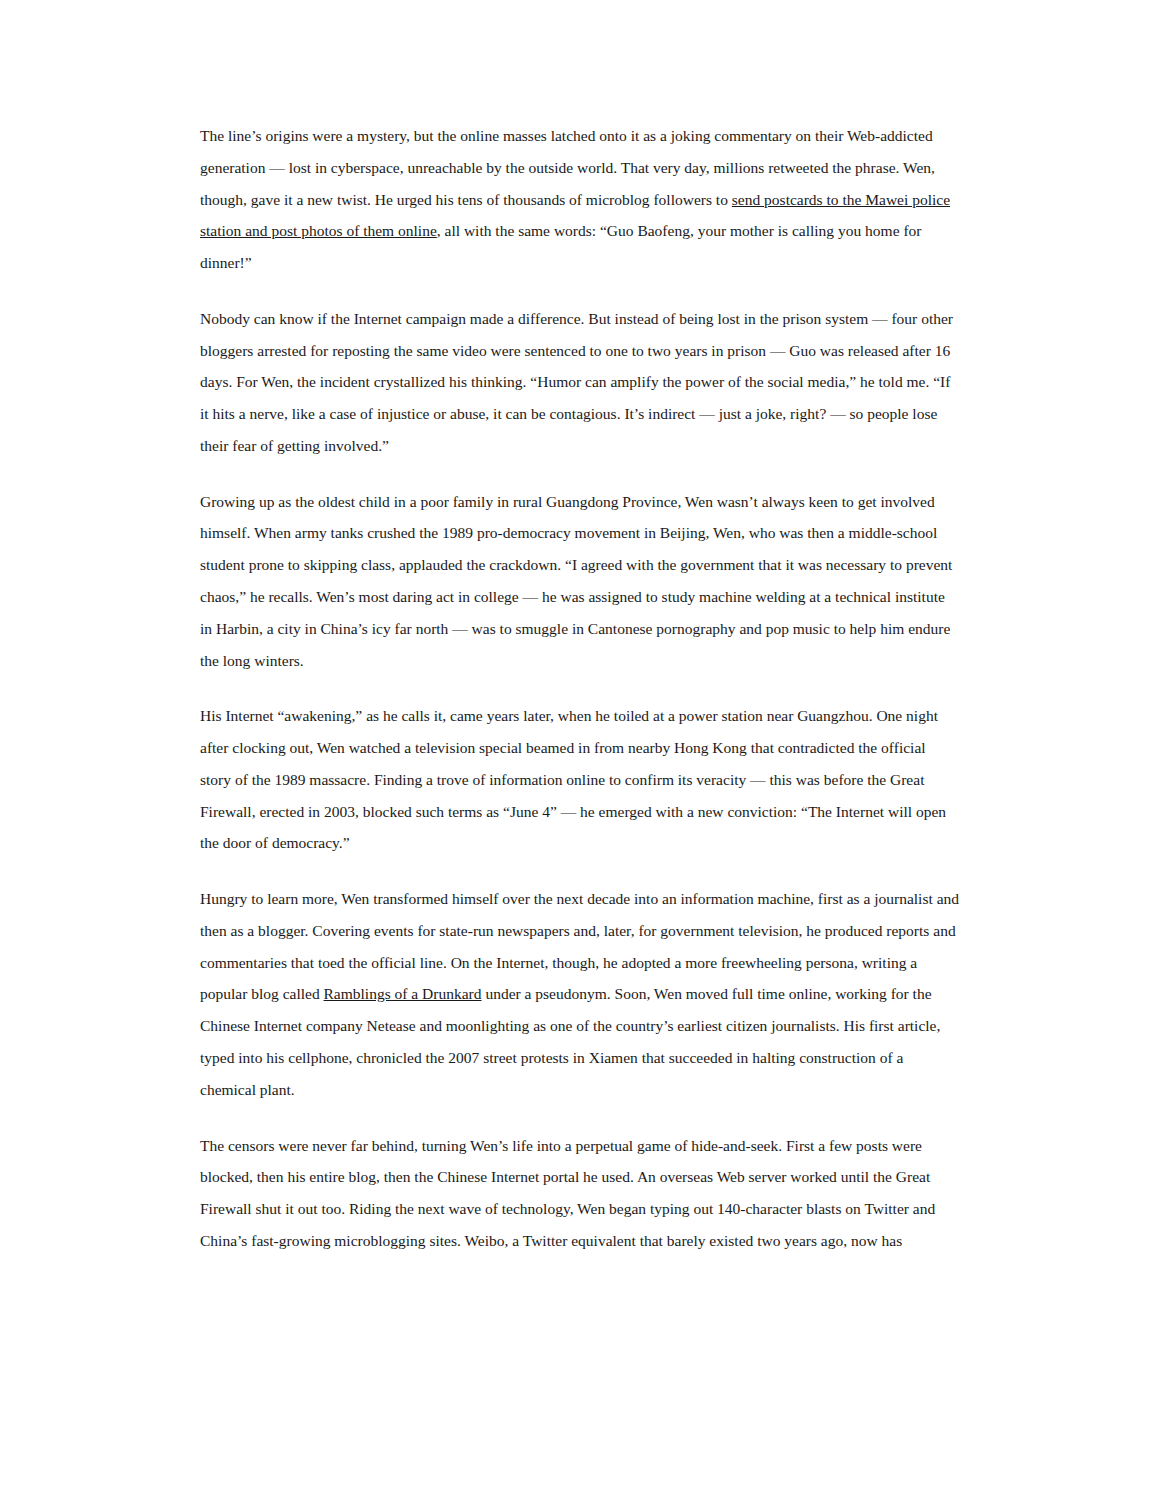The line’s origins were a mystery, but the online masses latched onto it as a joking commentary on their Web-addicted generation — lost in cyberspace, unreachable by the outside world. That very day, millions retweeted the phrase. Wen, though, gave it a new twist. He urged his tens of thousands of microblog followers to send postcards to the Mawei police station and post photos of them online, all with the same words: “Guo Baofeng, your mother is calling you home for dinner!”
Nobody can know if the Internet campaign made a difference. But instead of being lost in the prison system — four other bloggers arrested for reposting the same video were sentenced to one to two years in prison — Guo was released after 16 days. For Wen, the incident crystallized his thinking. “Humor can amplify the power of the social media,” he told me. “If it hits a nerve, like a case of injustice or abuse, it can be contagious. It’s indirect — just a joke, right? — so people lose their fear of getting involved.”
Growing up as the oldest child in a poor family in rural Guangdong Province, Wen wasn’t always keen to get involved himself. When army tanks crushed the 1989 pro-democracy movement in Beijing, Wen, who was then a middle-school student prone to skipping class, applauded the crackdown. “I agreed with the government that it was necessary to prevent chaos,” he recalls. Wen’s most daring act in college — he was assigned to study machine welding at a technical institute in Harbin, a city in China’s icy far north — was to smuggle in Cantonese pornography and pop music to help him endure the long winters.
His Internet “awakening,” as he calls it, came years later, when he toiled at a power station near Guangzhou. One night after clocking out, Wen watched a television special beamed in from nearby Hong Kong that contradicted the official story of the 1989 massacre. Finding a trove of information online to confirm its veracity — this was before the Great Firewall, erected in 2003, blocked such terms as “June 4” — he emerged with a new conviction: “The Internet will open the door of democracy.”
Hungry to learn more, Wen transformed himself over the next decade into an information machine, first as a journalist and then as a blogger. Covering events for state-run newspapers and, later, for government television, he produced reports and commentaries that toed the official line. On the Internet, though, he adopted a more freewheeling persona, writing a popular blog called Ramblings of a Drunkard under a pseudonym. Soon, Wen moved full time online, working for the Chinese Internet company Netease and moonlighting as one of the country’s earliest citizen journalists. His first article, typed into his cellphone, chronicled the 2007 street protests in Xiamen that succeeded in halting construction of a chemical plant.
The censors were never far behind, turning Wen’s life into a perpetual game of hide-and-seek. First a few posts were blocked, then his entire blog, then the Chinese Internet portal he used. An overseas Web server worked until the Great Firewall shut it out too. Riding the next wave of technology, Wen began typing out 140-character blasts on Twitter and China’s fast-growing microblogging sites. Weibo, a Twitter equivalent that barely existed two years ago, now has